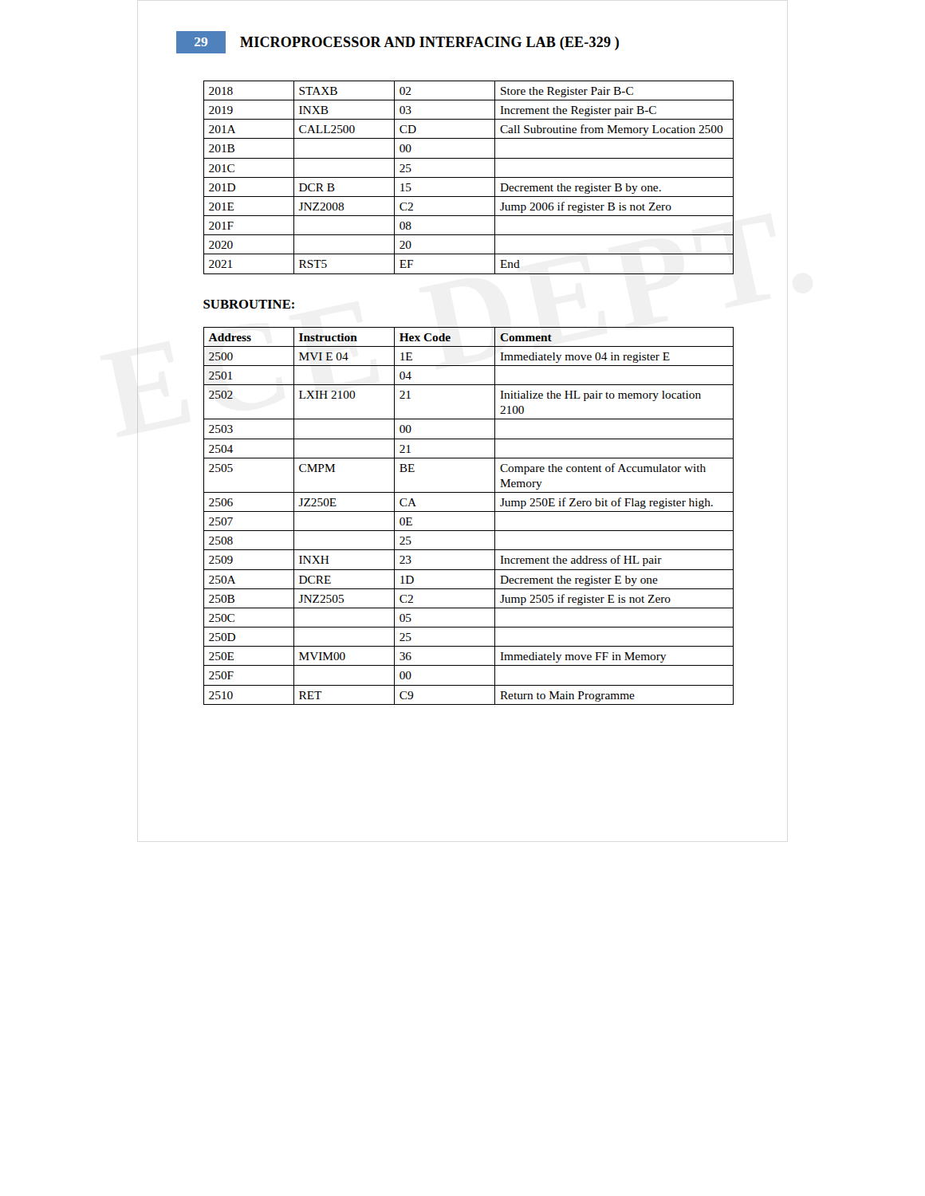ECE DEPT.
29
MICROPROCESSOR AND INTERFACING LAB (EE-329 )
| 2018 | STAXB | 02 | Store the Register Pair B-C |
| 2019 | INXB | 03 | Increment the Register pair B-C |
| 201A | CALL2500 | CD | Call Subroutine from Memory Location 2500 |
| 201B | | 00 | |
| 201C | | 25 | |
| 201D | DCR B | 15 | Decrement the register B by one. |
| 201E | JNZ2008 | C2 | Jump 2006 if register B is not Zero |
| 201F | | 08 | |
| 2020 | | 20 | |
| 2021 | RST5 | EF | End |
SUBROUTINE:
| Address | Instruction | Hex Code | Comment |
| --- | --- | --- | --- |
| 2500 | MVI E 04 | 1E | Immediately move 04 in register E |
| 2501 | | 04 | |
| 2502 | LXIH 2100 | 21 | Initialize the HL pair to memory location 2100 |
| 2503 | | 00 | |
| 2504 | | 21 | |
| 2505 | CMPM | BE | Compare the content of Accumulator with Memory |
| 2506 | JZ250E | CA | Jump 250E if Zero bit of Flag register high. |
| 2507 | | 0E | |
| 2508 | | 25 | |
| 2509 | INXH | 23 | Increment the address of HL pair |
| 250A | DCRE | 1D | Decrement the register E by one |
| 250B | JNZ2505 | C2 | Jump 2505 if register E is not Zero |
| 250C | | 05 | |
| 250D | | 25 | |
| 250E | MVIM00 | 36 | Immediately move FF in Memory |
| 250F | | 00 | |
| 2510 | RET | C9 | Return to Main Programme |